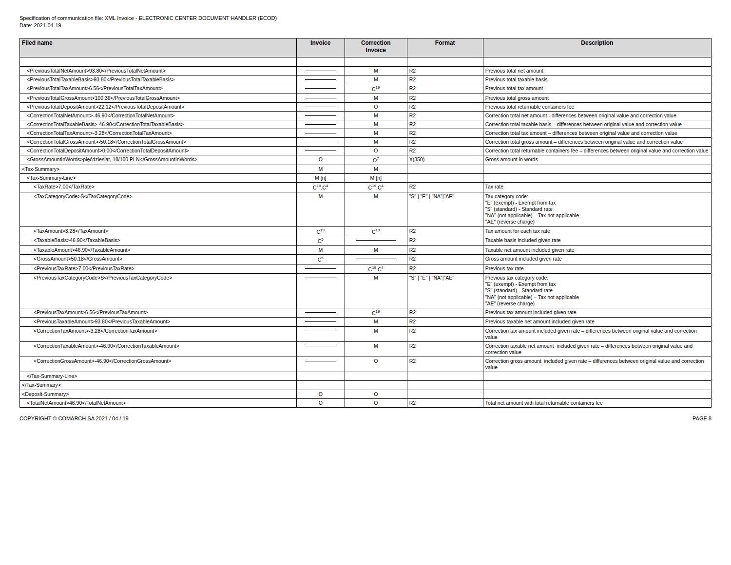Specification of communication file: XML Invoice - ELECTRONIC CENTER DOCUMENT HANDLER (ECOD)
Date: 2021-04-19
| Filed name | Invoice | Correction Invoice | Format | Description |
| --- | --- | --- | --- | --- |
| <PreviousTotalNetAmount>93.80</PreviousTotalNetAmount> | | M | R2 | Previous total net amount |
| <PreviousTotalTaxableBasis>93.80</PreviousTotalTaxableBasis> | | M | R2 | Previous total taxable basis |
| <PreviousTotalTaxAmount>6.56</PreviousTotalTaxAmount> | | C 19 | R2 | Previous total tax amount |
| <PreviousTotalGrossAmount>100.36</PreviousTotalGrossAmount> | | M | R2 | Previous total gross amount |
| <PreviousTotalDepositAmount>22.12</PreviousTotalDepositAmount> | | O | R2 | Previous total returnable containers fee |
| <CorrectionTotalNetAmount>-46.90</CorrectionTotalNetAmount> | | M | R2 | Correction total net amount - differences between original value and correction value |
| <CorrectionTotalTaxableBasis>-46.90</CorrectionTotalTaxableBasis> | | M | R2 | Correction total taxable basis – differences between original value and correction value |
| <CorrectionTotalTaxAmount>-3.28</CorrectionTotalTaxAmount> | | M | R2 | Correction total tax amount – differences between original value and correction value |
| <CorrectionTotalGrossAmount>-50.18</CorrectionTotalGrossAmount> | | M | R2 | Correction total gross amount – differences between original value and correction value |
| <CorrectionTotalDepositAmount>0.00</CorrectionTotalDepositAmount> | | O | R2 | Correction total returnable containers fee – differences between original value and correction value |
| <GrossAmountInWords>pięćdziesiąt, 18/100 PLN</GrossAmountInWords> | O | O 7 | X(350) | Gross amount in words |
| <Tax-Summary> | M | M | | |
| <Tax-Summary-Line> | M [n] | M [n] | | |
| <TaxRate>7.00</TaxRate> | C 19 ,C 4 | C 19 ,C 4 | R2 | Tax rate |
| <TaxCategoryCode>S</TaxCategoryCode> | M | M | "S" / "E" / "NA"/"AE" | Tax category code: "E" (exempt) - Exempt from tax "S" (standard) - Standard rate "NA" (not applicable) – Tax not applicable "AE" (reverse charge) |
| <TaxAmount>3.28</TaxAmount> | C 19 | C 19 | R2 | Tax amount for each tax rate |
| <TaxableBasis>46.90</TaxableBasis> | C 5 | | R2 | Taxable basis included given rate |
| <TaxableAmount>46.90</TaxableAmount> | M | M | R2 | Taxable net amount included given rate |
| <GrossAmount>50.18</GrossAmount> | C 5 | | R2 | Gross amount included given rate |
| <PreviousTaxRate>7.00</PreviousTaxRate> | | C 19 C 4 | R2 | Previous tax rate |
| <PreviousTaxCategoryCode>S</PreviousTaxCategoryCode> | | M | "S" / "E" / "NA"/"AE" | Previous tax category code: "E" (exempt) - Exempt from tax "S" (standard) - Standard rate "NA" (not applicable) – Tax not applicable "AE" (reverse charge) |
| <PreviousTaxAmount>6.56</PreviousTaxAmount> | | C 19 | R2 | Previous tax amount included given rate |
| <PreviousTaxableAmount>93.80</PreviousTaxableAmount> | | M | R2 | Previous taxable net amount included given rate |
| <CorrectionTaxAmount>-3.28</CorrectionTaxAmount> | | M | R2 | Correction tax amount included given rate – differences between original value and correction value |
| <CorrectionTaxableAmount>-46.90</CorrectionTaxableAmount> | | M | R2 | Correction taxable net amount included given rate – differences between original value and correction value |
| <CorrectionGrossAmount>-46.90</CorrectionGrossAmount> | | O | R2 | Correction gross amount included given rate – differences between original value and correction value |
| </Tax-Summary-Line> | | | | |
| </Tax-Summary> | | | | |
| <Deposit-Summary> | O | O | | |
| <TotalNetAmount>46.90</TotalNetAmount> | O | O | R2 | Total net amount with total returnable containers fee |
COPYRIGHT © COMARCH SA 2021 / 04 / 19
PAGE 8